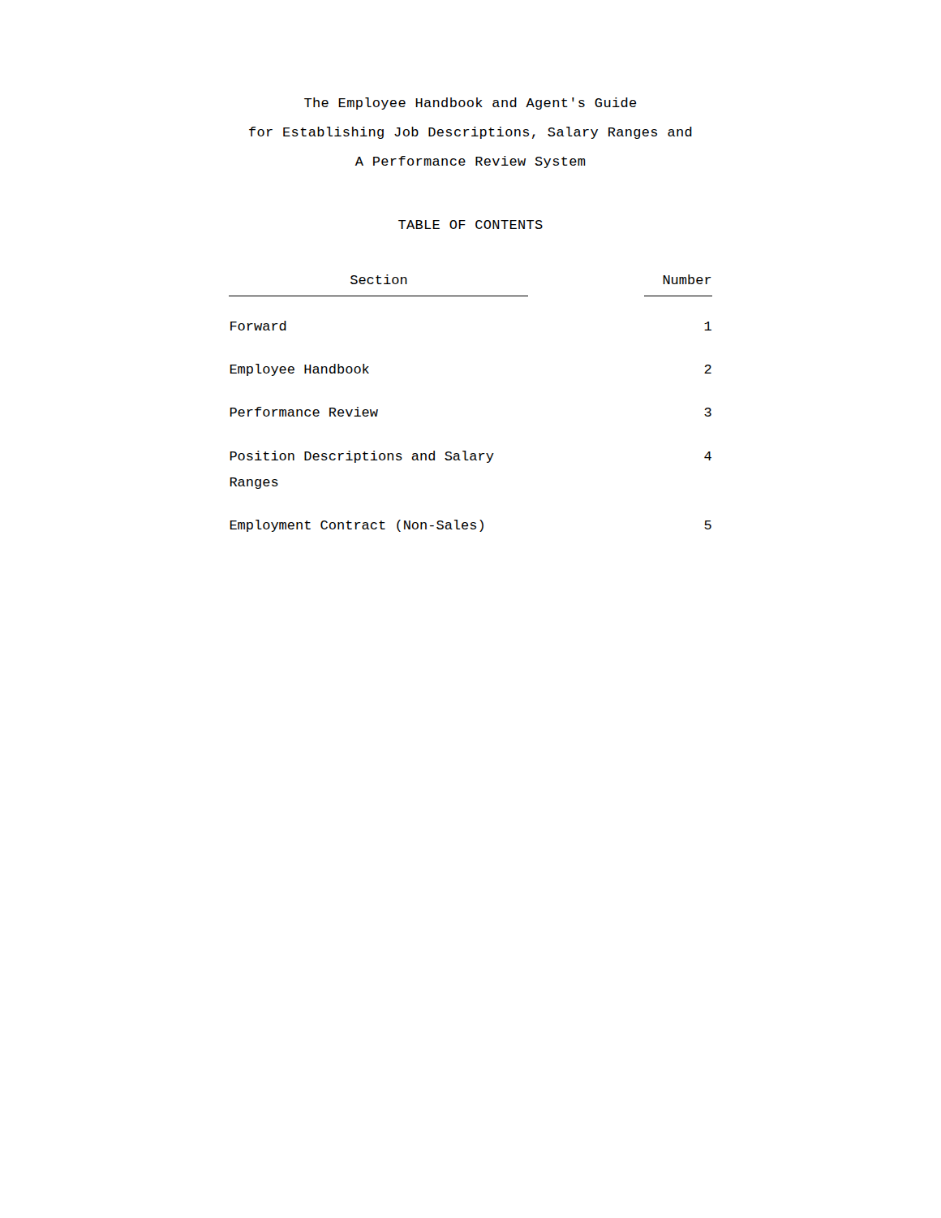The Employee Handbook and Agent's Guide
for Establishing Job Descriptions, Salary Ranges and
A Performance Review System
TABLE OF CONTENTS
| Section | | Number |
| --- | --- | --- |
| Forward | | 1 |
| Employee Handbook | | 2 |
| Performance Review | | 3 |
| Position Descriptions and Salary Ranges | | 4 |
| Employment Contract (Non-Sales) | | 5 |